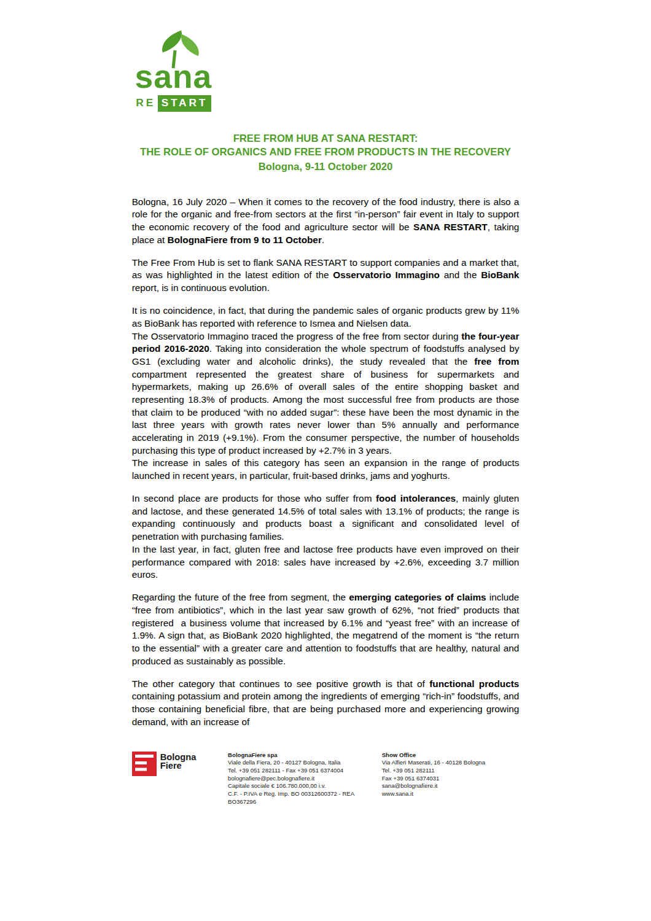sana
RE START
FREE FROM HUB AT SANA RESTART:
THE ROLE OF ORGANICS AND FREE FROM PRODUCTS IN THE RECOVERY Bologna, 9-11 October 2020
Bologna, 16 July 2020 – When it comes to the recovery of the food industry, there is also a role for the organic and free-from sectors at the first “in-person” fair event in Italy to support the economic recovery of the food and agriculture sector will be SANA RESTART, taking place at BolognaFiere from 9 to 11 October.
The Free From Hub is set to flank SANA RESTART to support companies and a market that, as was highlighted in the latest edition of the Osservatorio Immagino and the BioBank report, is in continuous evolution.
It is no coincidence, in fact, that during the pandemic sales of organic products grew by 11% as BioBank has reported with reference to Ismea and Nielsen data.
The Osservatorio Immagino traced the progress of the free from sector during the four-year period 2016-2020. Taking into consideration the whole spectrum of foodstuffs analysed by GS1 (excluding water and alcoholic drinks), the study revealed that the free from compartment represented the greatest share of business for supermarkets and hypermarkets, making up 26.6% of overall sales of the entire shopping basket and representing 18.3% of products. Among the most successful free from products are those that claim to be produced “with no added sugar”: these have been the most dynamic in the last three years with growth rates never lower than 5% annually and performance accelerating in 2019 (+9.1%). From the consumer perspective, the number of households purchasing this type of product increased by +2.7% in 3 years.
The increase in sales of this category has seen an expansion in the range of products launched in recent years, in particular, fruit-based drinks, jams and yoghurts.
In second place are products for those who suffer from food intolerances, mainly gluten and lactose, and these generated 14.5% of total sales with 13.1% of products; the range is expanding continuously and products boast a significant and consolidated level of penetration with purchasing families.
In the last year, in fact, gluten free and lactose free products have even improved on their performance compared with 2018: sales have increased by +2.6%, exceeding 3.7 million euros.
Regarding the future of the free from segment, the emerging categories of claims include “free from antibiotics”, which in the last year saw growth of 62%, “not fried” products that registered a business volume that increased by 6.1% and “yeast free” with an increase of 1.9%. A sign that, as BioBank 2020 highlighted, the megatrend of the moment is “the return to the essential” with a greater care and attention to foodstuffs that are healthy, natural and produced as sustainably as possible.
The other category that continues to see positive growth is that of functional products containing potassium and protein among the ingredients of emerging “rich-in” foodstuffs, and those containing beneficial fibre, that are being purchased more and experiencing growing demand, with an increase of
Bologna Fiere
BolognaFiere spa
Viale della Fiera, 20 - 40127 Bologna, Italia
Tel. +39 051 282111 - Fax +39 051 6374004
bolognafiere@pec.bolognafiere.it
Capitale sociale € 106.780.000,00 i.v.
C.F. - P.IVA e Reg. Imp. BO 00312600372 - REA BO367296
Show Office
Via Alfieri Maserati, 16 - 40128 Bologna
Tel. +39 051 282111
Fax +39 051 6374031
sana@bolognafiere.it
www.sana.it